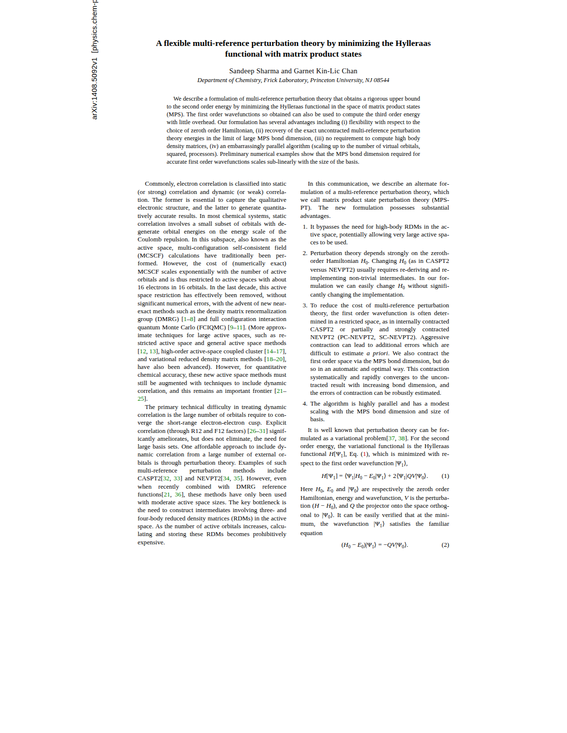arXiv:1408.5092v1 [physics.chem-ph] 21 Aug 2014
A flexible multi-reference perturbation theory by minimizing the Hylleraas functional with matrix product states
Sandeep Sharma and Garnet Kin-Lic Chan
Department of Chemistry, Frick Laboratory, Princeton University, NJ 08544
We describe a formulation of multi-reference perturbation theory that obtains a rigorous upper bound to the second order energy by minimizing the Hylleraas functional in the space of matrix product states (MPS). The first order wavefunctions so obtained can also be used to compute the third order energy with little overhead. Our formulation has several advantages including (i) flexibility with respect to the choice of zeroth order Hamiltonian, (ii) recovery of the exact uncontracted multi-reference perturbation theory energies in the limit of large MPS bond dimension, (iii) no requirement to compute high body density matrices, (iv) an embarrassingly parallel algorithm (scaling up to the number of virtual orbitals, squared, processors). Preliminary numerical examples show that the MPS bond dimension required for accurate first order wavefunctions scales sub-linearly with the size of the basis.
Commonly, electron correlation is classified into static (or strong) correlation and dynamic (or weak) correlation. The former is essential to capture the qualitative electronic structure, and the latter to generate quantitatively accurate results. In most chemical systems, static correlation involves a small subset of orbitals with degenerate orbital energies on the energy scale of the Coulomb repulsion. In this subspace, also known as the active space, multi-configuration self-consistent field (MCSCF) calculations have traditionally been performed. However, the cost of (numerically exact) MCSCF scales exponentially with the number of active orbitals and is thus restricted to active spaces with about 16 electrons in 16 orbitals. In the last decade, this active space restriction has effectively been removed, without significant numerical errors, with the advent of new near-exact methods such as the density matrix renormalization group (DMRG) [1–8] and full configuration interaction quantum Monte Carlo (FCIQMC) [9–11]. (More approximate techniques for large active spaces, such as restricted active space and general active space methods [12, 13], high-order active-space coupled cluster [14–17], and variational reduced density matrix methods [18–20], have also been advanced). However, for quantitative chemical accuracy, these new active space methods must still be augmented with techniques to include dynamic correlation, and this remains an important frontier [21–25].
The primary technical difficulty in treating dynamic correlation is the large number of orbitals require to converge the short-range electron-electron cusp. Explicit correlation (through R12 and F12 factors) [26–31] significantly ameliorates, but does not eliminate, the need for large basis sets. One affordable approach to include dynamic correlation from a large number of external orbitals is through perturbation theory. Examples of such multi-reference perturbation methods include CASPT2[32, 33] and NEVPT2[34, 35]. However, even when recently combined with DMRG reference functions[21, 36], these methods have only been used with moderate active space sizes. The key bottleneck is the need to construct intermediates involving three- and four-body reduced density matrices (RDMs) in the active space. As the number of active orbitals increases, calculating and storing these RDMs becomes prohibitively expensive.
In this communication, we describe an alternate formulation of a multi-reference perturbation theory, which we call matrix product state perturbation theory (MPS-PT). The new formulation possesses substantial advantages.
It bypasses the need for high-body RDMs in the active space, potentially allowing very large active spaces to be used.
Perturbation theory depends strongly on the zeroth-order Hamiltonian H 0. Changing H 0 (as in CASPT2 versus NEVPT2) usually requires re-deriving and re-implementing non-trivial intermediates. In our formulation we can easily change H 0 without significantly changing the implementation.
To reduce the cost of multi-reference perturbation theory, the first order wavefunction is often determined in a restricted space, as in internally contracted CASPT2 or partially and strongly contracted NEVPT2 (PC-NEVPT2, SC-NEVPT2). Aggressive contraction can lead to additional errors which are difficult to estimate a priori. We also contract the first order space via the MPS bond dimension, but do so in an automatic and optimal way. This contraction systematically and rapidly converges to the uncontracted result with increasing bond dimension, and the errors of contraction can be robustly estimated.
The algorithm is highly parallel and has a modest scaling with the MPS bond dimension and size of basis.
It is well known that perturbation theory can be formulated as a variational problem[37, 38]. For the second order energy, the variational functional is the Hylleraas functional H[Ψ1], Eq. (1), which is minimized with respect to the first order wavefunction |Ψ1⟩,
H[Ψ1] = ⟨Ψ1|H 0 − E 0|Ψ1⟩ + 2⟨Ψ1|QV|Ψ0⟩. (1)
Here H 0, E 0 and |Ψ0⟩ are respectively the zeroth order Hamiltonian, energy and wavefunction, V is the perturbation (H − H 0), and Q the projector onto the space orthogonal to |Ψ0⟩. It can be easily verified that at the minimum, the wavefunction |Ψ1⟩ satisfies the familiar equation
(H 0 − E 0)|Ψ1⟩ = −QV|Ψ0⟩. (2)